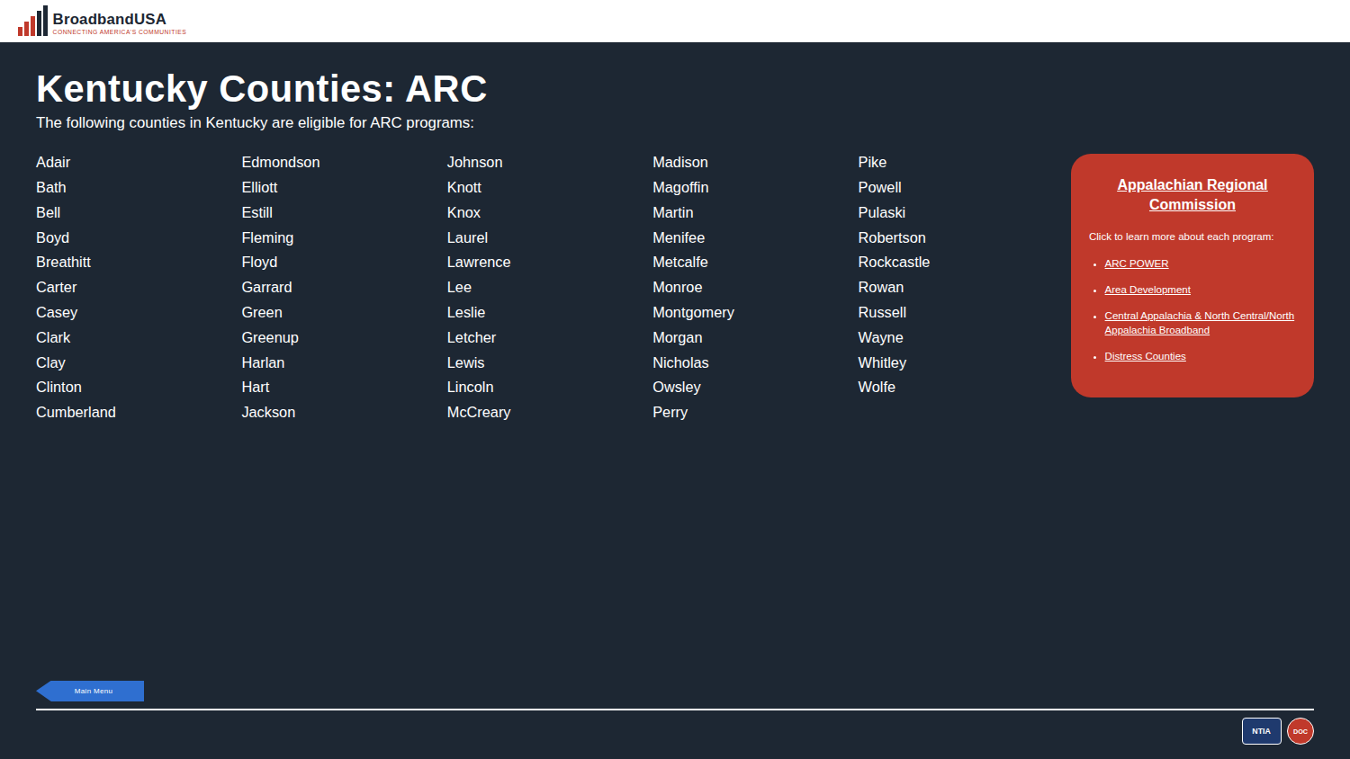BroadbandUSA
Connecting America's Communities
Kentucky Counties: ARC
The following counties in Kentucky are eligible for ARC programs:
Adair Bath Bell Boyd Breathitt Carter Casey Clark Clay Clinton Cumberland Edmondson Elliott Estill Fleming Floyd Garrard Green Greenup Harlan Hart Jackson Johnson Knott Knox Laurel Lawrence Lee Leslie Letcher Lewis Lincoln McCreary Madison Magoffin Martin Menifee Metcalfe Monroe Montgomery Morgan Nicholas Owsley Perry Pike Powell Pulaski Robertson Rockcastle Rowan Russell Wayne Whitley Wolfe
Appalachian Regional Commission
Click to learn more about each program:
ARC POWER
Area Development
Central Appalachia & North Central/North Appalachia Broadband
Distress Counties
Main Menu
NTIA
DOC